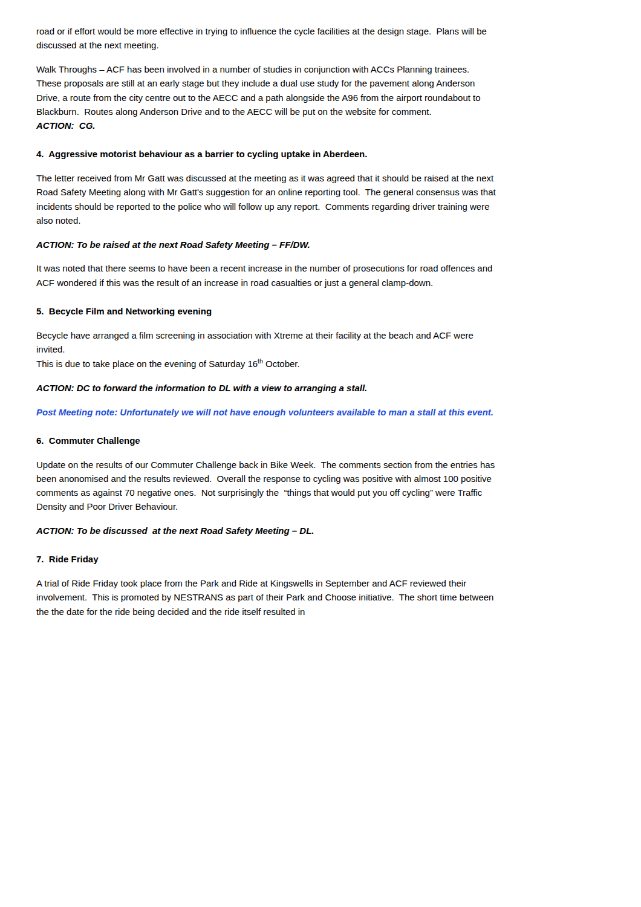road or if effort would be more effective in trying to influence the cycle facilities at the design stage. Plans will be discussed at the next meeting.
Walk Throughs – ACF has been involved in a number of studies in conjunction with ACCs Planning trainees. These proposals are still at an early stage but they include a dual use study for the pavement along Anderson Drive, a route from the city centre out to the AECC and a path alongside the A96 from the airport roundabout to Blackburn. Routes along Anderson Drive and to the AECC will be put on the website for comment.
ACTION: CG.
4. Aggressive motorist behaviour as a barrier to cycling uptake in Aberdeen.
The letter received from Mr Gatt was discussed at the meeting as it was agreed that it should be raised at the next Road Safety Meeting along with Mr Gatt's suggestion for an online reporting tool. The general consensus was that incidents should be reported to the police who will follow up any report. Comments regarding driver training were also noted.
ACTION: To be raised at the next Road Safety Meeting – FF/DW.
It was noted that there seems to have been a recent increase in the number of prosecutions for road offences and ACF wondered if this was the result of an increase in road casualties or just a general clamp-down.
5. Becycle Film and Networking evening
Becycle have arranged a film screening in association with Xtreme at their facility at the beach and ACF were invited.
This is due to take place on the evening of Saturday 16th October.
ACTION: DC to forward the information to DL with a view to arranging a stall.
Post Meeting note: Unfortunately we will not have enough volunteers available to man a stall at this event.
6. Commuter Challenge
Update on the results of our Commuter Challenge back in Bike Week. The comments section from the entries has been anonomised and the results reviewed. Overall the response to cycling was positive with almost 100 positive comments as against 70 negative ones. Not surprisingly the “things that would put you off cycling” were Traffic Density and Poor Driver Behaviour.
ACTION: To be discussed at the next Road Safety Meeting – DL.
7. Ride Friday
A trial of Ride Friday took place from the Park and Ride at Kingswells in September and ACF reviewed their involvement. This is promoted by NESTRANS as part of their Park and Choose initiative. The short time between the the date for the ride being decided and the ride itself resulted in